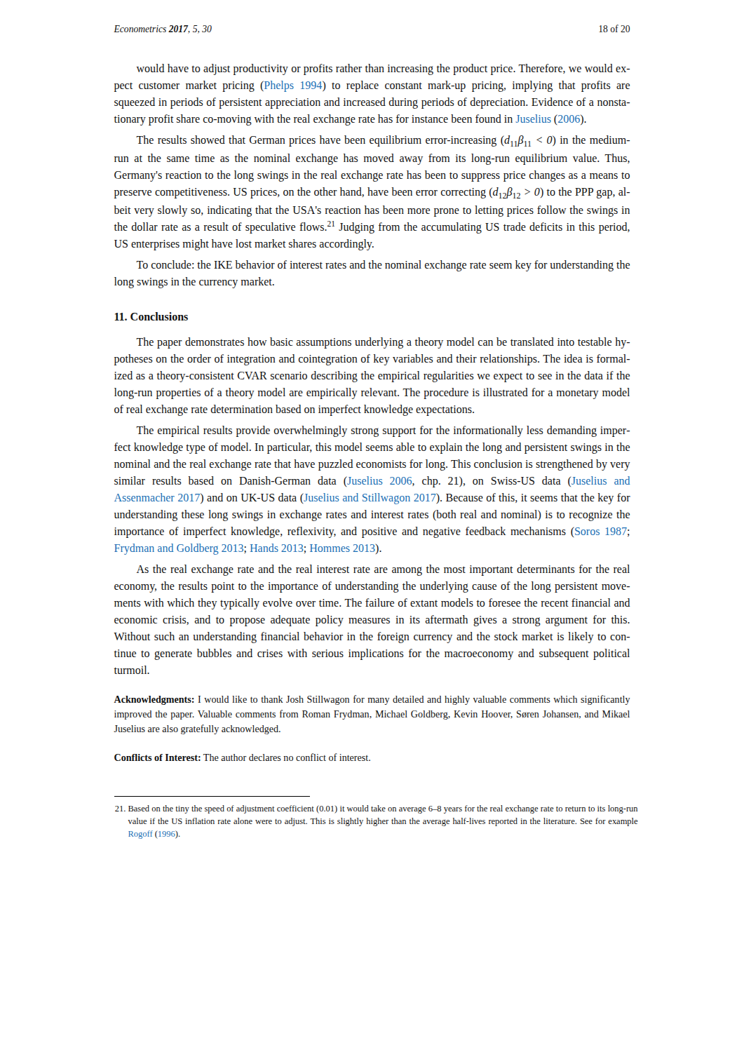Econometrics 2017, 5, 30 18 of 20
would have to adjust productivity or profits rather than increasing the product price. Therefore, we would expect customer market pricing (Phelps 1994) to replace constant mark-up pricing, implying that profits are squeezed in periods of persistent appreciation and increased during periods of depreciation. Evidence of a nonstationary profit share co-moving with the real exchange rate has for instance been found in Juselius (2006).
The results showed that German prices have been equilibrium error-increasing (d11β11 < 0) in the medium-run at the same time as the nominal exchange has moved away from its long-run equilibrium value. Thus, Germany's reaction to the long swings in the real exchange rate has been to suppress price changes as a means to preserve competitiveness. US prices, on the other hand, have been error correcting (d12β12 > 0) to the PPP gap, albeit very slowly so, indicating that the USA's reaction has been more prone to letting prices follow the swings in the dollar rate as a result of speculative flows.21 Judging from the accumulating US trade deficits in this period, US enterprises might have lost market shares accordingly.
To conclude: the IKE behavior of interest rates and the nominal exchange rate seem key for understanding the long swings in the currency market.
11. Conclusions
The paper demonstrates how basic assumptions underlying a theory model can be translated into testable hypotheses on the order of integration and cointegration of key variables and their relationships. The idea is formalized as a theory-consistent CVAR scenario describing the empirical regularities we expect to see in the data if the long-run properties of a theory model are empirically relevant. The procedure is illustrated for a monetary model of real exchange rate determination based on imperfect knowledge expectations.
The empirical results provide overwhelmingly strong support for the informationally less demanding imperfect knowledge type of model. In particular, this model seems able to explain the long and persistent swings in the nominal and the real exchange rate that have puzzled economists for long. This conclusion is strengthened by very similar results based on Danish-German data (Juselius 2006, chp. 21), on Swiss-US data (Juselius and Assenmacher 2017) and on UK-US data (Juselius and Stillwagon 2017). Because of this, it seems that the key for understanding these long swings in exchange rates and interest rates (both real and nominal) is to recognize the importance of imperfect knowledge, reflexivity, and positive and negative feedback mechanisms (Soros 1987; Frydman and Goldberg 2013; Hands 2013; Hommes 2013).
As the real exchange rate and the real interest rate are among the most important determinants for the real economy, the results point to the importance of understanding the underlying cause of the long persistent movements with which they typically evolve over time. The failure of extant models to foresee the recent financial and economic crisis, and to propose adequate policy measures in its aftermath gives a strong argument for this. Without such an understanding financial behavior in the foreign currency and the stock market is likely to continue to generate bubbles and crises with serious implications for the macroeconomy and subsequent political turmoil.
Acknowledgments: I would like to thank Josh Stillwagon for many detailed and highly valuable comments which significantly improved the paper. Valuable comments from Roman Frydman, Michael Goldberg, Kevin Hoover, Søren Johansen, and Mikael Juselius are also gratefully acknowledged.
Conflicts of Interest: The author declares no conflict of interest.
Based on the tiny the speed of adjustment coefficient (0.01) it would take on average 6–8 years for the real exchange rate to return to its long-run value if the US inflation rate alone were to adjust. This is slightly higher than the average half-lives reported in the literature. See for example Rogoff (1996).